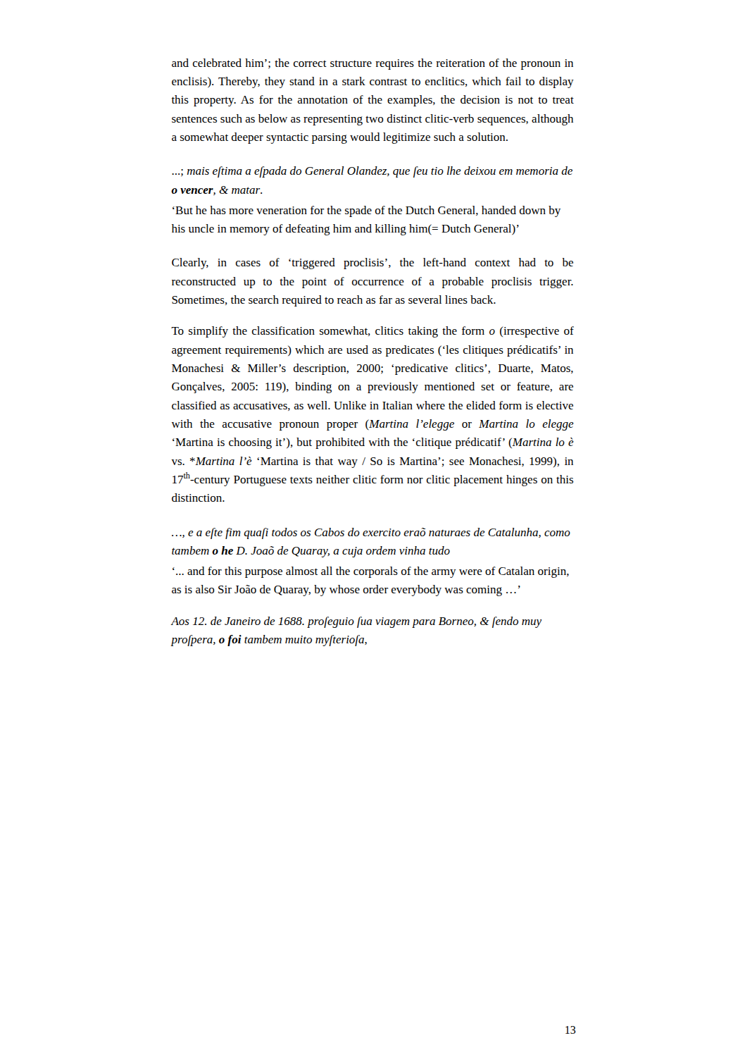and celebrated him’; the correct structure requires the reiteration of the pronoun in enclisis). Thereby, they stand in a stark contrast to enclitics, which fail to display this property. As for the annotation of the examples, the decision is not to treat sentences such as below as representing two distinct clitic-verb sequences, although a somewhat deeper syntactic parsing would legitimize such a solution.
...; mais eſtima a eſpada do General Olandez, que ſeu tio lhe deixou em memoria de o vencer, & matar.
‘But he has more veneration for the spade of the Dutch General, handed down by his uncle in memory of defeating him and killing him(= Dutch General)’
Clearly, in cases of ‘triggered proclisis’, the left-hand context had to be reconstructed up to the point of occurrence of a probable proclisis trigger. Sometimes, the search required to reach as far as several lines back.
To simplify the classification somewhat, clitics taking the form o (irrespective of agreement requirements) which are used as predicates (‘les clitiques prédicatifs’ in Monachesi & Miller’s description, 2000; ‘predicative clitics’, Duarte, Matos, Gonçalves, 2005: 119), binding on a previously mentioned set or feature, are classified as accusatives, as well. Unlike in Italian where the elided form is elective with the accusative pronoun proper (Martina l’elegge or Martina lo elegge ‘Martina is choosing it’), but prohibited with the ‘clitique prédicatif’ (Martina lo è vs. *Martina l’è ‘Martina is that way / So is Martina’; see Monachesi, 1999), in 17th-century Portuguese texts neither clitic form nor clitic placement hinges on this distinction.
…, e a eſte fim quaſi todos os Cabos do exercito eraõ naturaes de Catalunha, como tambem o he D. Joaõ de Quaray, a cuja ordem vinha tudo
‘... and for this purpose almost all the corporals of the army were of Catalan origin, as is also Sir João de Quaray, by whose order everybody was coming …’
Aos 12. de Janeiro de 1688. proſeguio ſua viagem para Borneo, & ſendo muy proſpera, o foi tambem muito myſterioſa,
13